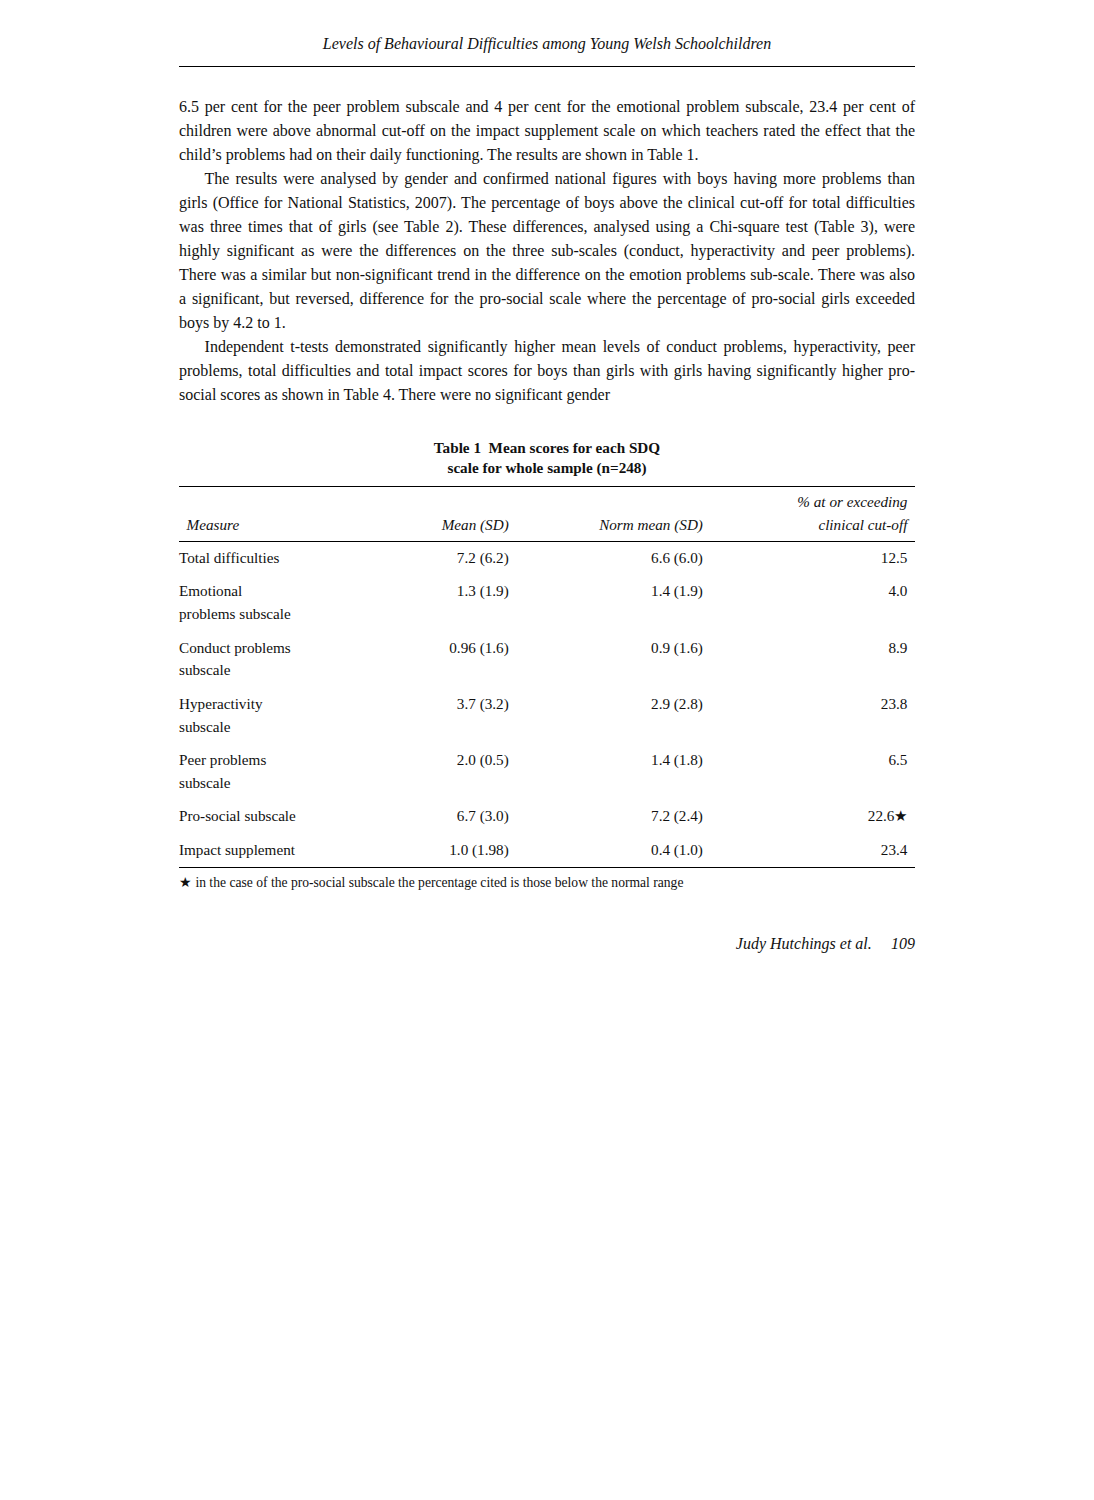Levels of Behavioural Difficulties among Young Welsh Schoolchildren
6.5 per cent for the peer problem subscale and 4 per cent for the emotional problem subscale, 23.4 per cent of children were above abnormal cut-off on the impact supplement scale on which teachers rated the effect that the child’s problems had on their daily functioning. The results are shown in Table 1.
The results were analysed by gender and confirmed national figures with boys having more problems than girls (Office for National Statistics, 2007). The percentage of boys above the clinical cut-off for total difficulties was three times that of girls (see Table 2). These differences, analysed using a Chi-square test (Table 3), were highly significant as were the differences on the three sub-scales (conduct, hyperactivity and peer problems). There was a similar but non-significant trend in the difference on the emotion problems sub-scale. There was also a significant, but reversed, difference for the pro-social scale where the percentage of pro-social girls exceeded boys by 4.2 to 1.
Independent t-tests demonstrated significantly higher mean levels of conduct problems, hyperactivity, peer problems, total difficulties and total impact scores for boys than girls with girls having significantly higher pro-social scores as shown in Table 4. There were no significant gender
Table 1 Mean scores for each SDQ scale for whole sample (n=248)
| Measure | Mean (SD) | Norm mean (SD) | % at or exceeding clinical cut-off |
| --- | --- | --- | --- |
| Total difficulties | 7.2 (6.2) | 6.6 (6.0) | 12.5 |
| Emotional problems subscale | 1.3 (1.9) | 1.4 (1.9) | 4.0 |
| Conduct problems subscale | 0.96 (1.6) | 0.9 (1.6) | 8.9 |
| Hyperactivity subscale | 3.7 (3.2) | 2.9 (2.8) | 23.8 |
| Peer problems subscale | 2.0 (0.5) | 1.4 (1.8) | 6.5 |
| Pro-social subscale | 6.7 (3.0) | 7.2 (2.4) | 22.6★ |
| Impact supplement | 1.0 (1.98) | 0.4 (1.0) | 23.4 |
★ in the case of the pro-social subscale the percentage cited is those below the normal range
Judy Hutchings et al.109